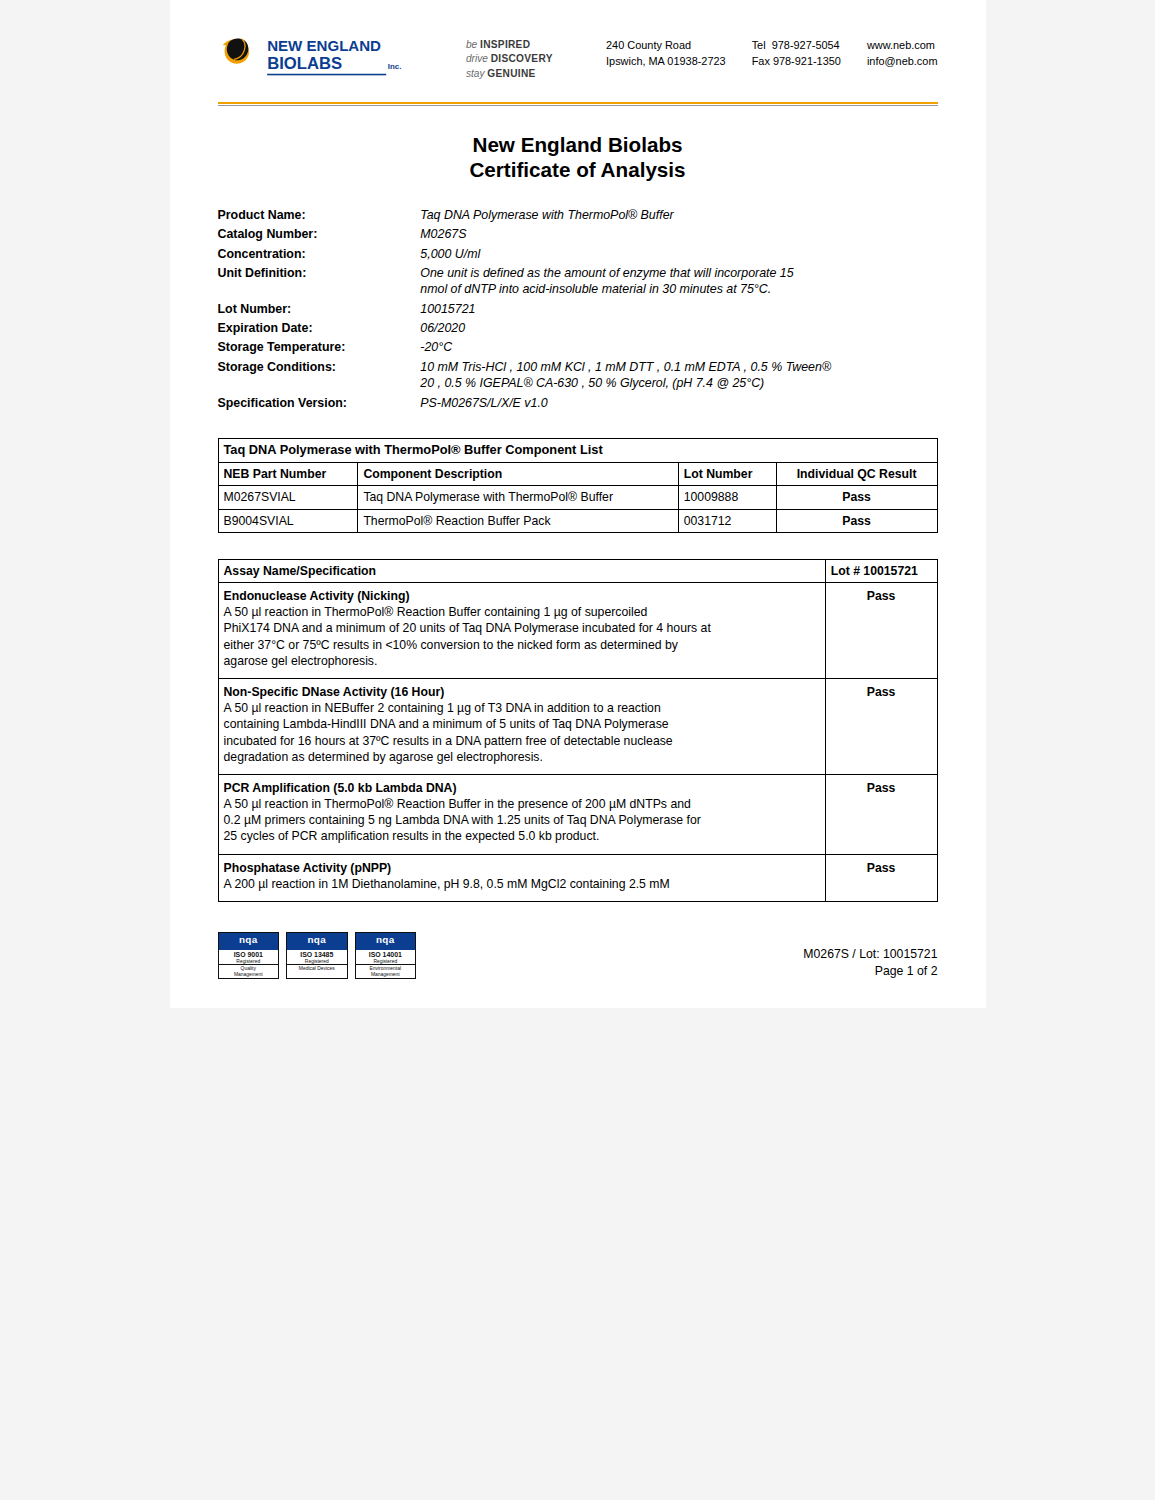be INSPIRED
drive DISCOVERY
stay GENUINE
240 County Road
Ipswich, MA 01938-2723
Tel 978-927-5054
Fax 978-921-1350
www.neb.com
info@neb.com
New England Biolabs Certificate of Analysis
| Product Name: | Taq DNA Polymerase with ThermoPol® Buffer |
| Catalog Number: | M0267S |
| Concentration: | 5,000 U/ml |
| Unit Definition: | One unit is defined as the amount of enzyme that will incorporate 15 nmol of dNTP into acid-insoluble material in 30 minutes at 75°C. |
| Lot Number: | 10015721 |
| Expiration Date: | 06/2020 |
| Storage Temperature: | -20°C |
| Storage Conditions: | 10 mM Tris-HCl , 100 mM KCl , 1 mM DTT , 0.1 mM EDTA , 0.5 % Tween® 20 , 0.5 % IGEPAL® CA-630 , 50 % Glycerol, (pH 7.4 @ 25°C) |
| Specification Version: | PS-M0267S/L/X/E v1.0 |
| Taq DNA Polymerase with ThermoPol® Buffer Component List |
| --- |
| NEB Part Number | Component Description | Lot Number | Individual QC Result |
| M0267SVIAL | Taq DNA Polymerase with ThermoPol® Buffer | 10009888 | Pass |
| B9004SVIAL | ThermoPol® Reaction Buffer Pack | 0031712 | Pass |
| Assay Name/Specification | Lot # 10015721 |
| --- | --- |
| Endonuclease Activity (Nicking) A 50 µl reaction in ThermoPol® Reaction Buffer containing 1 µg of supercoiled PhiX174 DNA and a minimum of 20 units of Taq DNA Polymerase incubated for 4 hours at either 37°C or 75ºC results in <10% conversion to the nicked form as determined by agarose gel electrophoresis. | Pass |
| Non-Specific DNase Activity (16 Hour) A 50 µl reaction in NEBuffer 2 containing 1 µg of T3 DNA in addition to a reaction containing Lambda-HindIII DNA and a minimum of 5 units of Taq DNA Polymerase incubated for 16 hours at 37ºC results in a DNA pattern free of detectable nuclease degradation as determined by agarose gel electrophoresis. | Pass |
| PCR Amplification (5.0 kb Lambda DNA) A 50 µl reaction in ThermoPol® Reaction Buffer in the presence of 200 µM dNTPs and 0.2 µM primers containing 5 ng Lambda DNA with 1.25 units of Taq DNA Polymerase for 25 cycles of PCR amplification results in the expected 5.0 kb product. | Pass |
| Phosphatase Activity (pNPP) A 200 µl reaction in 1M Diethanolamine, pH 9.8, 0.5 mM MgCl2 containing 2.5 mM | Pass |
nqa
ISO 9001
Registered
Quality
Management
nqa
ISO 13485
Registered
Medical Devices
nqa
ISO 14001
Registered
Environmental
Management
M0267S / Lot: 10015721
Page 1 of 2